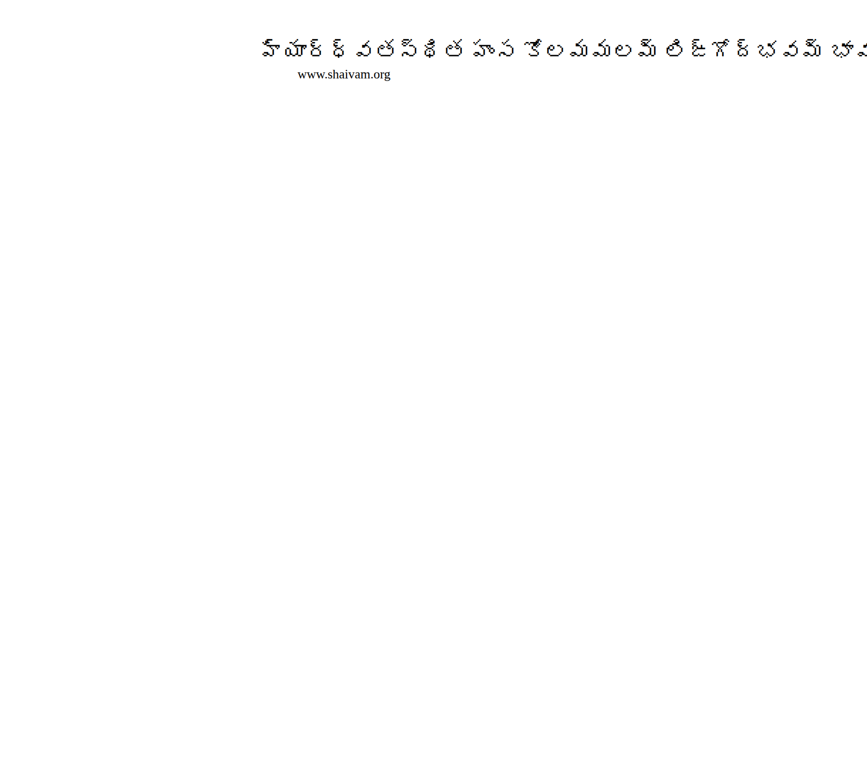హ్యార్ధ్వతస్థిత హంస కోలమమలమ్ లిఙ్గోద్భవమ్ భావయే ||
www.shaivam.org